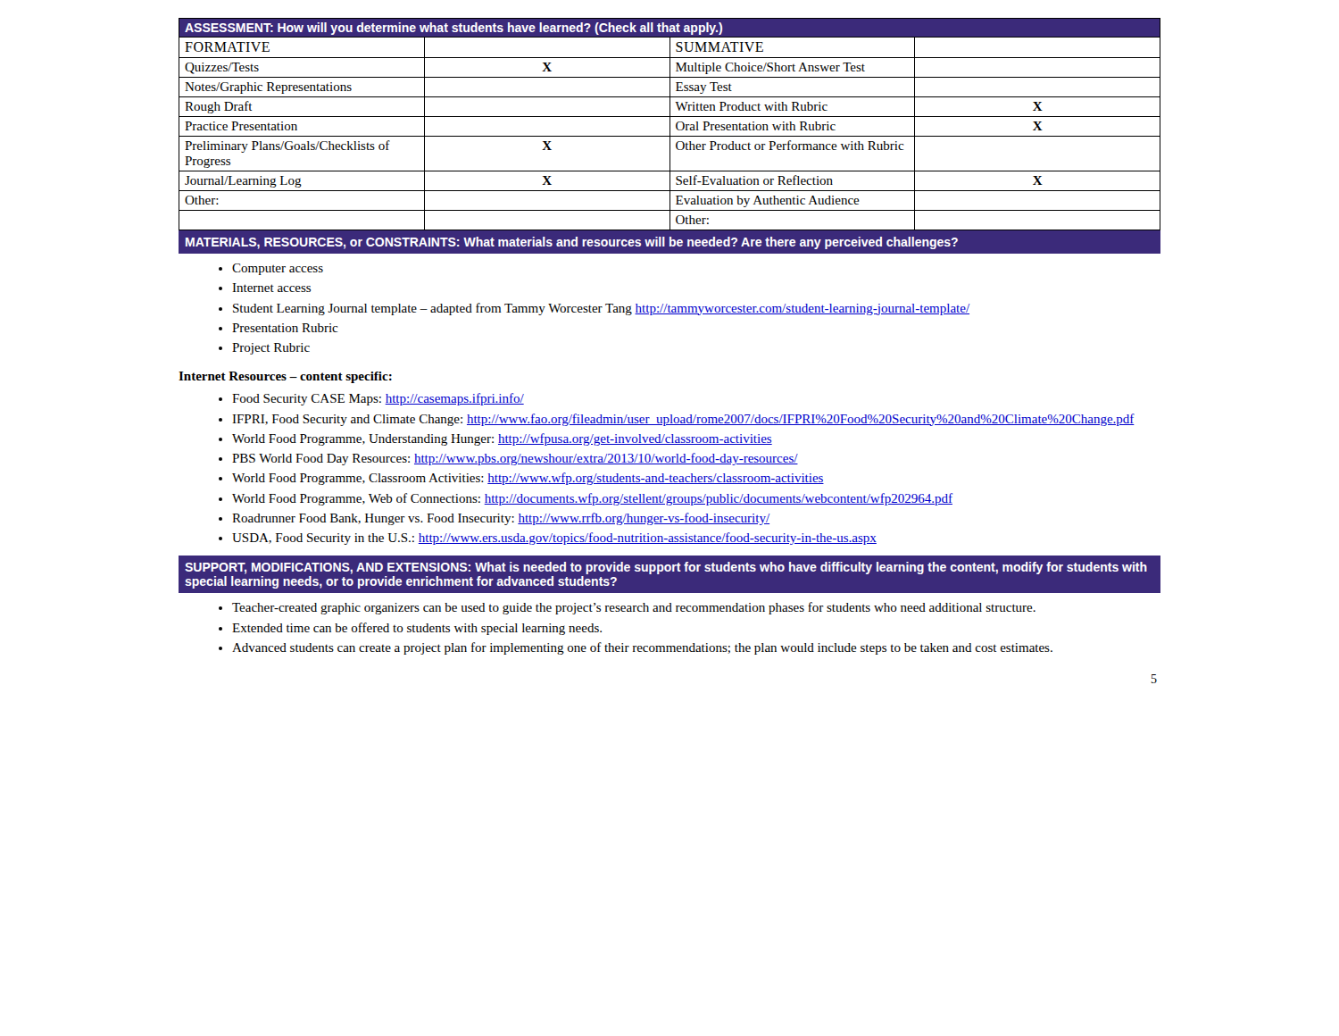| ASSESSMENT: How will you determine what students have learned? (Check all that apply.) |
| FORMATIVE | | SUMMATIVE | |
| Quizzes/Tests | X | Multiple Choice/Short Answer Test | |
| Notes/Graphic Representations | | Essay Test | |
| Rough Draft | | Written Product with Rubric | X |
| Practice Presentation | | Oral Presentation with Rubric | X |
| Preliminary Plans/Goals/Checklists of Progress | X | Other Product or Performance with Rubric | |
| Journal/Learning Log | X | Self-Evaluation or Reflection | X |
| Other: | | Evaluation by Authentic Audience | |
| | | Other: | |
MATERIALS, RESOURCES, or CONSTRAINTS: What materials and resources will be needed? Are there any perceived challenges?
Computer access
Internet access
Student Learning Journal template – adapted from Tammy Worcester Tang http://tammyworcester.com/student-learning-journal-template/
Presentation Rubric
Project Rubric
Internet Resources – content specific:
Food Security CASE Maps: http://casemaps.ifpri.info/
IFPRI, Food Security and Climate Change: http://www.fao.org/fileadmin/user_upload/rome2007/docs/IFPRI%20Food%20Security%20and%20Climate%20Change.pdf
World Food Programme, Understanding Hunger: http://wfpusa.org/get-involved/classroom-activities
PBS World Food Day Resources: http://www.pbs.org/newshour/extra/2013/10/world-food-day-resources/
World Food Programme, Classroom Activities: http://www.wfp.org/students-and-teachers/classroom-activities
World Food Programme, Web of Connections: http://documents.wfp.org/stellent/groups/public/documents/webcontent/wfp202964.pdf
Roadrunner Food Bank, Hunger vs. Food Insecurity: http://www.rrfb.org/hunger-vs-food-insecurity/
USDA, Food Security in the U.S.: http://www.ers.usda.gov/topics/food-nutrition-assistance/food-security-in-the-us.aspx
SUPPORT, MODIFICATIONS, AND EXTENSIONS: What is needed to provide support for students who have difficulty learning the content, modify for students with special learning needs, or to provide enrichment for advanced students?
Teacher-created graphic organizers can be used to guide the project’s research and recommendation phases for students who need additional structure.
Extended time can be offered to students with special learning needs.
Advanced students can create a project plan for implementing one of their recommendations; the plan would include steps to be taken and cost estimates.
5